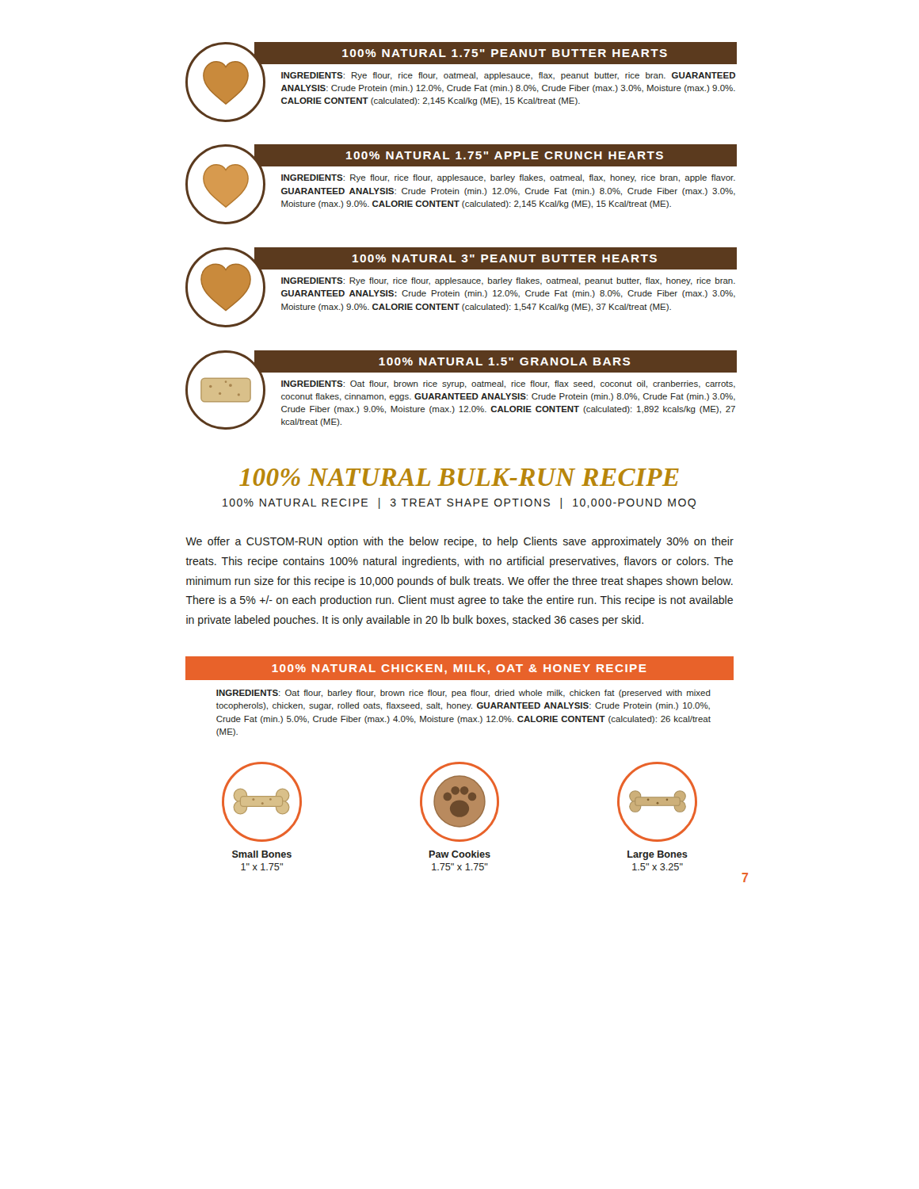100% NATURAL 1.75" PEANUT BUTTER HEARTS
INGREDIENTS: Rye flour, rice flour, oatmeal, applesauce, flax, peanut butter, rice bran. GUARANTEED ANALYSIS: Crude Protein (min.) 12.0%, Crude Fat (min.) 8.0%, Crude Fiber (max.) 3.0%, Moisture (max.) 9.0%. CALORIE CONTENT (calculated): 2,145 Kcal/kg (ME), 15 Kcal/treat (ME).
100% NATURAL 1.75" APPLE CRUNCH HEARTS
INGREDIENTS: Rye flour, rice flour, applesauce, barley flakes, oatmeal, flax, honey, rice bran, apple flavor. GUARANTEED ANALYSIS: Crude Protein (min.) 12.0%, Crude Fat (min.) 8.0%, Crude Fiber (max.) 3.0%, Moisture (max.) 9.0%. CALORIE CONTENT (calculated): 2,145 Kcal/kg (ME), 15 Kcal/treat (ME).
100% NATURAL 3" PEANUT BUTTER HEARTS
INGREDIENTS: Rye flour, rice flour, applesauce, barley flakes, oatmeal, peanut butter, flax, honey, rice bran. GUARANTEED ANALYSIS: Crude Protein (min.) 12.0%, Crude Fat (min.) 8.0%, Crude Fiber (max.) 3.0%, Moisture (max.) 9.0%. CALORIE CONTENT (calculated): 1,547 Kcal/kg (ME), 37 Kcal/treat (ME).
100% NATURAL 1.5" GRANOLA BARS
INGREDIENTS: Oat flour, brown rice syrup, oatmeal, rice flour, flax seed, coconut oil, cranberries, carrots, coconut flakes, cinnamon, eggs. GUARANTEED ANALYSIS: Crude Protein (min.) 8.0%, Crude Fat (min.) 3.0%, Crude Fiber (max.) 9.0%, Moisture (max.) 12.0%. CALORIE CONTENT (calculated): 1,892 kcals/kg (ME), 27 kcal/treat (ME).
100% NATURAL BULK-RUN RECIPE
100% NATURAL RECIPE | 3 TREAT SHAPE OPTIONS | 10,000-POUND MOQ
We offer a CUSTOM-RUN option with the below recipe, to help Clients save approximately 30% on their treats. This recipe contains 100% natural ingredients, with no artificial preservatives, flavors or colors. The minimum run size for this recipe is 10,000 pounds of bulk treats. We offer the three treat shapes shown below. There is a 5% +/- on each production run. Client must agree to take the entire run. This recipe is not available in private labeled pouches. It is only available in 20 lb bulk boxes, stacked 36 cases per skid.
100% NATURAL CHICKEN, MILK, OAT & HONEY RECIPE
INGREDIENTS: Oat flour, barley flour, brown rice flour, pea flour, dried whole milk, chicken fat (preserved with mixed tocopherols), chicken, sugar, rolled oats, flaxseed, salt, honey. GUARANTEED ANALYSIS: Crude Protein (min.) 10.0%, Crude Fat (min.) 5.0%, Crude Fiber (max.) 4.0%, Moisture (max.) 12.0%. CALORIE CONTENT (calculated): 26 kcal/treat (ME).
Small Bones
1" x 1.75"
Paw Cookies
1.75" x 1.75"
Large Bones
1.5" x 3.25"
7